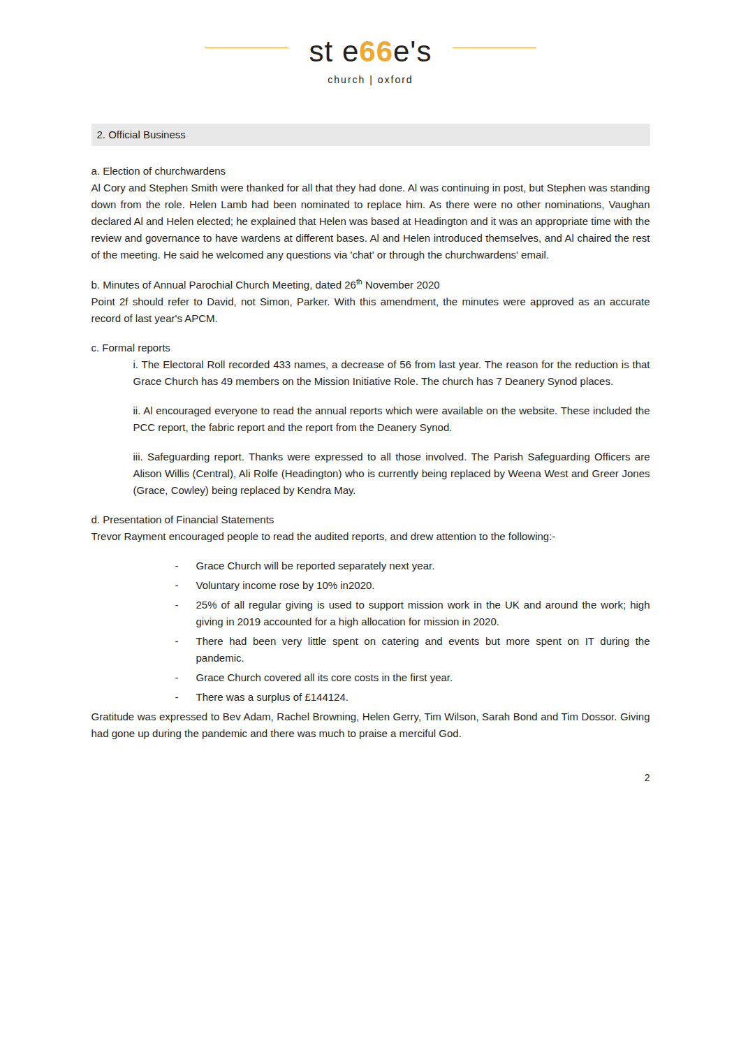st e66e's
church | oxford
2. Official Business
a. Election of churchwardens
Al Cory and Stephen Smith were thanked for all that they had done. Al was continuing in post, but Stephen was standing down from the role. Helen Lamb had been nominated to replace him. As there were no other nominations, Vaughan declared Al and Helen elected; he explained that Helen was based at Headington and it was an appropriate time with the review and governance to have wardens at different bases. Al and Helen introduced themselves, and Al chaired the rest of the meeting. He said he welcomed any questions via 'chat' or through the churchwardens' email.
b. Minutes of Annual Parochial Church Meeting, dated 26th November 2020
Point 2f should refer to David, not Simon, Parker. With this amendment, the minutes were approved as an accurate record of last year's APCM.
c. Formal reports
i. The Electoral Roll recorded 433 names, a decrease of 56 from last year. The reason for the reduction is that Grace Church has 49 members on the Mission Initiative Role. The church has 7 Deanery Synod places.
ii. Al encouraged everyone to read the annual reports which were available on the website. These included the PCC report, the fabric report and the report from the Deanery Synod.
iii. Safeguarding report. Thanks were expressed to all those involved. The Parish Safeguarding Officers are Alison Willis (Central), Ali Rolfe (Headington) who is currently being replaced by Weena West and Greer Jones (Grace, Cowley) being replaced by Kendra May.
d. Presentation of Financial Statements
Trevor Rayment encouraged people to read the audited reports, and drew attention to the following:-
Grace Church will be reported separately next year.
Voluntary income rose by 10% in2020.
25% of all regular giving is used to support mission work in the UK and around the work; high giving in 2019 accounted for a high allocation for mission in 2020.
There had been very little spent on catering and events but more spent on IT during the pandemic.
Grace Church covered all its core costs in the first year.
There was a surplus of £144124.
Gratitude was expressed to Bev Adam, Rachel Browning, Helen Gerry, Tim Wilson, Sarah Bond and Tim Dossor. Giving had gone up during the pandemic and there was much to praise a merciful God.
2